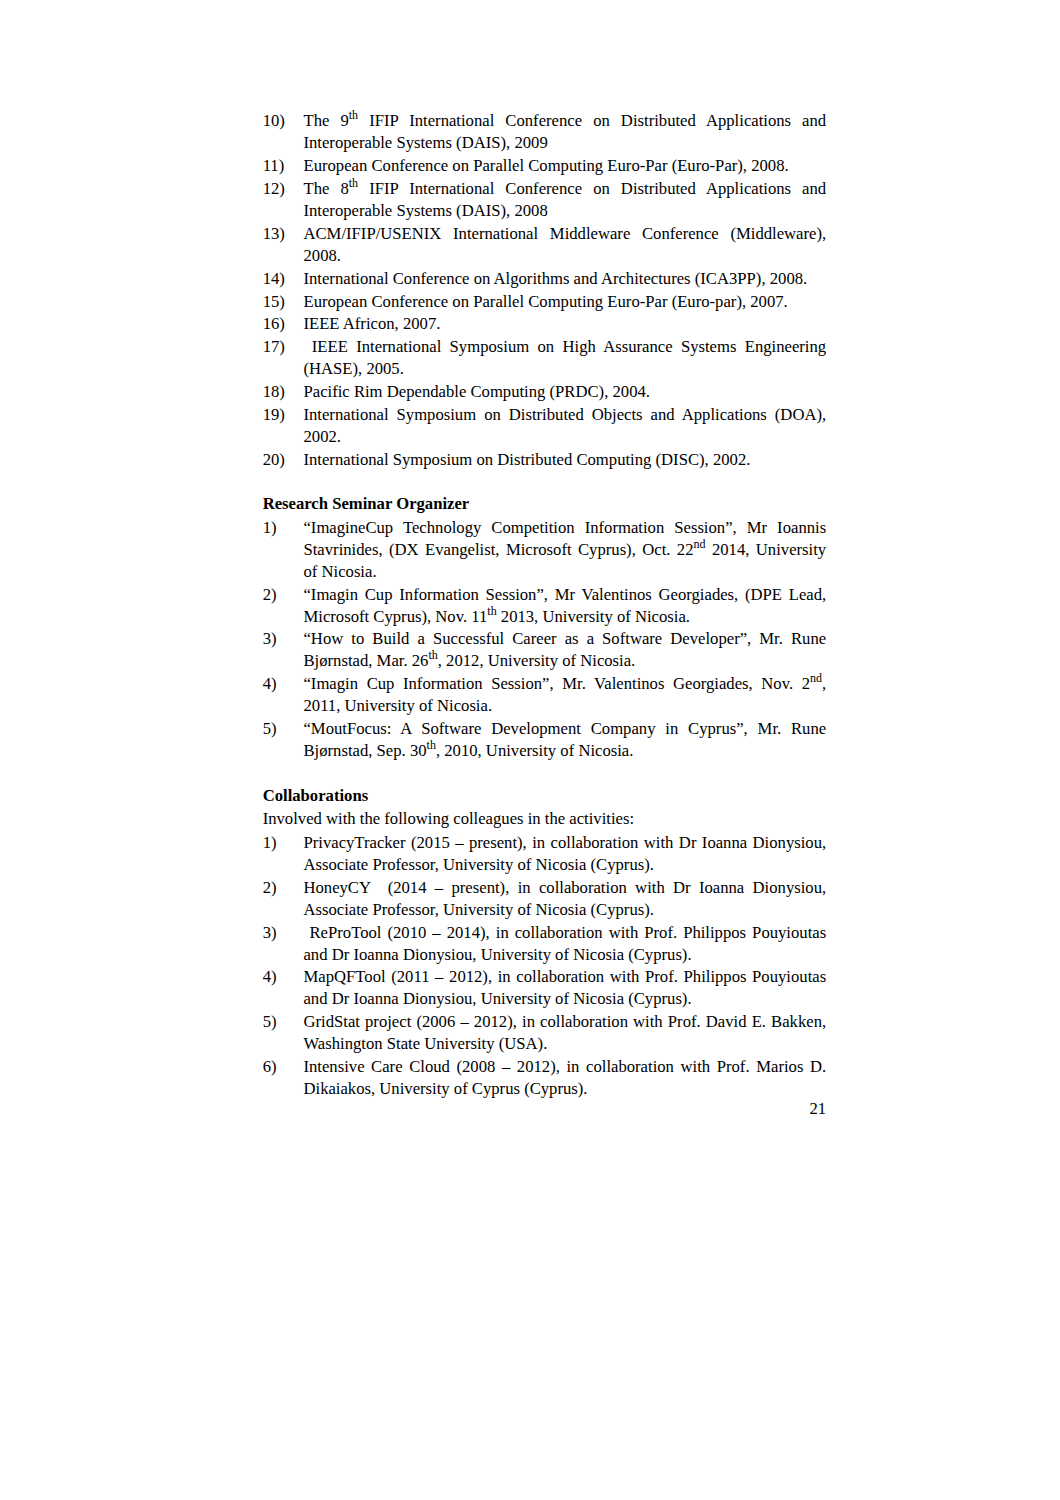10) The 9th IFIP International Conference on Distributed Applications and Interoperable Systems (DAIS), 2009
11) European Conference on Parallel Computing Euro-Par (Euro-Par), 2008.
12) The 8th IFIP International Conference on Distributed Applications and Interoperable Systems (DAIS), 2008
13) ACM/IFIP/USENIX International Middleware Conference (Middleware), 2008.
14) International Conference on Algorithms and Architectures (ICA3PP), 2008.
15) European Conference on Parallel Computing Euro-Par (Euro-par), 2007.
16) IEEE Africon, 2007.
17) IEEE International Symposium on High Assurance Systems Engineering (HASE), 2005.
18) Pacific Rim Dependable Computing (PRDC), 2004.
19) International Symposium on Distributed Objects and Applications (DOA), 2002.
20) International Symposium on Distributed Computing (DISC), 2002.
Research Seminar Organizer
1)“ImagineCup Technology Competition Information Session”, Mr Ioannis Stavrinides, (DX Evangelist, Microsoft Cyprus), Oct. 22nd 2014, University of Nicosia.
2)“Imagin Cup Information Session”, Mr Valentinos Georgiades, (DPE Lead, Microsoft Cyprus), Nov. 11th 2013, University of Nicosia.
3)“How to Build a Successful Career as a Software Developer”, Mr. Rune Bjørnstad, Mar. 26th, 2012, University of Nicosia.
4)“Imagin Cup Information Session”, Mr. Valentinos Georgiades, Nov. 2nd, 2011, University of Nicosia.
5)“MoutFocus: A Software Development Company in Cyprus”, Mr. Rune Bjørnstad, Sep. 30th, 2010, University of Nicosia.
Collaborations
Involved with the following colleagues in the activities:
1) PrivacyTracker (2015 – present), in collaboration with Dr Ioanna Dionysiou, Associate Professor, University of Nicosia (Cyprus).
2) HoneyCY (2014 – present), in collaboration with Dr Ioanna Dionysiou, Associate Professor, University of Nicosia (Cyprus).
3) ReProTool (2010 – 2014), in collaboration with Prof. Philippos Pouyioutas and Dr Ioanna Dionysiou, University of Nicosia (Cyprus).
4) MapQFTool (2011 – 2012), in collaboration with Prof. Philippos Pouyioutas and Dr Ioanna Dionysiou, University of Nicosia (Cyprus).
5) GridStat project (2006 – 2012), in collaboration with Prof. David E. Bakken, Washington State University (USA).
6) Intensive Care Cloud (2008 – 2012), in collaboration with Prof. Marios D. Dikaiakos, University of Cyprus (Cyprus).
21